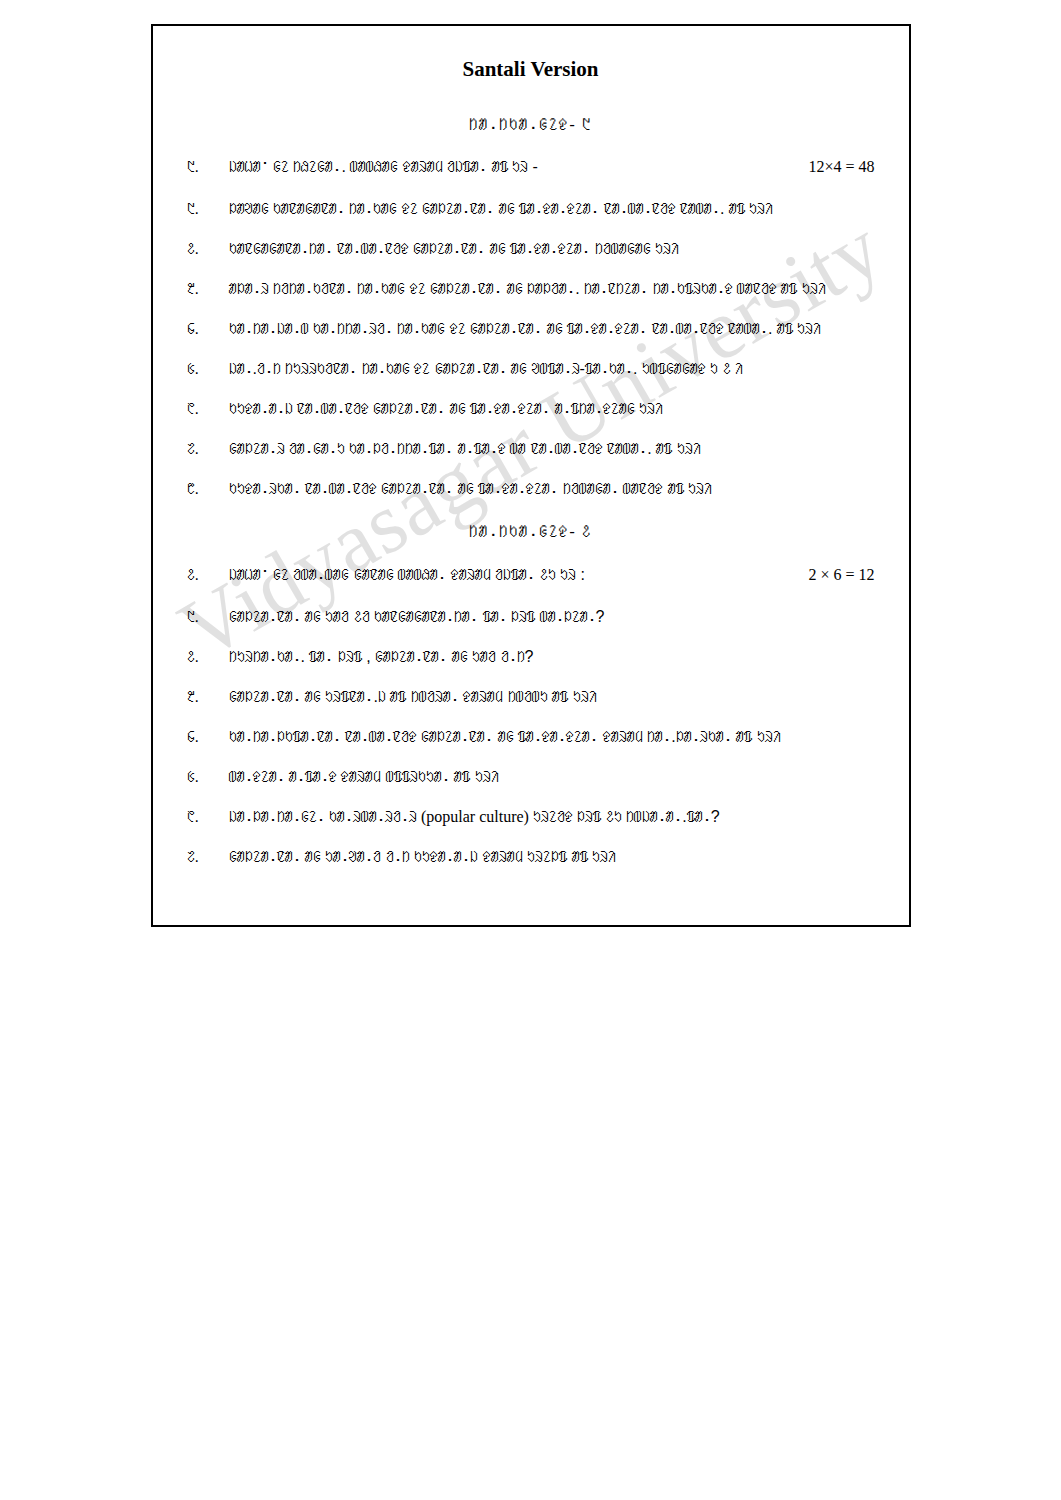Vidyasagar University
Santali Version
ᱴᱟᱹᱴᱠᱟᱹᱜᱮᱫ- ᱑
᱑. 12×4 = 48 ᱡᱟᱦᱟᱸ ᱜᱮ ᱴᱷᱮᱜᱟᱹ. ᱵᱟᱵᱷᱟᱜ ᱫᱟᱨᱟᱢ ᱚᱡᱯᱟᱹ ᱟᱯ ᱩᱨ -
᱑. ᱞᱟᱣᱟᱜ ᱠᱟᱱᱟᱜᱟᱱᱟᱹ ᱴᱟᱹᱠᱟᱜ ᱫᱮ ᱜᱟᱞᱮᱟᱹᱱᱟᱹ ᱟᱜ ᱯᱟᱹᱫᱟᱹᱫᱮᱟᱹ ᱱᱟᱹᱵᱟᱹᱱᱚᱫ ᱱᱟᱵᱟᱹ. ᱟᱯ ᱩᱨᱤ
᱒. ᱠᱟᱱᱜᱟᱜᱟᱱᱟᱹᱴᱟᱹ ᱱᱟᱹᱵᱟᱹᱱᱚᱫ ᱜᱟᱞᱮᱟᱹᱱᱟᱹ ᱟᱜ ᱯᱟᱹᱫᱟᱹᱫᱮᱟᱹ ᱴᱚᱵᱟᱜᱟᱜ ᱩᱨᱤ
᱓. ᱟᱞᱟᱹᱨ ᱴᱚᱴᱟᱹᱠᱚᱱᱟᱹ ᱴᱟᱹᱠᱟᱜ ᱫᱮ ᱜᱟᱞᱮᱟᱹᱱᱟᱹ ᱟᱜ ᱞᱟᱞᱚᱟᱹ. ᱴᱟᱹᱱᱴᱮᱟᱹ ᱴᱟᱹᱠᱯᱨᱠᱟᱹᱫ ᱵᱟᱱᱚᱫ ᱟᱯ ᱩᱨᱤ
᱔. ᱠᱟᱹᱴᱟᱹᱡᱟᱹᱵ ᱠᱟᱹᱴᱴᱟᱹᱨᱚᱹ ᱴᱟᱹᱠᱟᱜ ᱫᱮ ᱜᱟᱞᱮᱟᱹᱱᱟᱹ ᱟᱜ ᱯᱟᱹᱫᱟᱹᱫᱮᱟᱹ ᱱᱟᱹᱵᱟᱹᱱᱚᱫ ᱱᱟᱵᱟᱹ. ᱟᱯ ᱩᱨᱤ
᱕. ᱡᱟᱹ.ᱚᱹᱴ ᱴᱩᱨᱨᱠᱚᱱᱟᱹ ᱴᱟᱹᱠᱟᱜ ᱫᱮ ᱜᱟᱞᱮᱟᱹᱱᱟᱹ ᱟᱜ ᱣᱵᱯᱟᱹᱨ-ᱯᱟᱹᱠᱟᱹ. ᱩᱵᱯᱜᱟᱜᱟᱫ ᱩ ᱒ ᱤ
᱖. ᱠᱩᱫᱟᱹᱟᱹᱡ ᱱᱟᱹᱵᱟᱹᱱᱚᱫ ᱜᱟᱞᱮᱟᱹᱱᱟᱹ ᱟᱜ ᱯᱟᱹᱫᱟᱹᱫᱮᱟᱹ ᱟᱹᱯᱴᱟᱹᱫᱮᱟᱜ ᱩᱨᱤ
᱗. ᱜᱟᱞᱮᱟᱹᱨ ᱚᱟᱹᱜᱟᱹᱩ ᱠᱟᱹᱞᱚᱹᱴᱴᱟᱹᱯᱟᱹ ᱟᱹᱯᱟᱹᱫ ᱵᱟ ᱱᱟᱹᱵᱟᱹᱱᱚᱫ ᱱᱟᱵᱟᱹ. ᱟᱯ ᱩᱨᱤ
᱘. ᱠᱩᱫᱟᱹᱨᱠᱟᱹ ᱱᱟᱹᱵᱟᱹᱱᱚᱫ ᱜᱟᱞᱮᱟᱹᱱᱟᱹ ᱟᱜ ᱯᱟᱹᱫᱟᱹᱫᱮᱟᱹ ᱴᱚᱵᱟᱜᱟᱹ ᱵᱟᱱᱚᱫ ᱟᱯ ᱩᱨᱤ
ᱴᱟᱹᱴᱠᱟᱹᱜᱮᱫ- ᱒
᱒. 2 × 6 = 12 ᱡᱟᱦᱟᱸ ᱜᱮ ᱚᱵᱟᱹᱵᱟᱜ ᱜᱟᱱᱟᱜ ᱵᱟᱵᱷᱟᱹ ᱫᱟᱨᱟᱢ ᱚᱡᱯᱟᱹ ᱒ᱩ ᱩᱨ :
᱑. ᱜᱟᱞᱮᱟᱹᱱᱟᱹ ᱟᱜ ᱩᱟᱚ ᱒ᱚ ᱠᱟᱱᱜᱟᱜᱟᱱᱟᱹᱴᱟᱹ ᱯᱟᱹ ᱞᱨᱯ ᱵᱟᱹᱞᱮᱟᱹ?
᱒. ᱴᱩᱨᱴᱟᱹᱠᱟᱹ. ᱯᱟᱹ ᱞᱨᱯ , ᱜᱟᱞᱮᱟᱹᱱᱟᱹ ᱟᱜ ᱩᱟᱚ ᱚᱹᱴ?
᱓. ᱜᱟᱞᱮᱟᱹᱱᱟᱹ ᱟᱜ ᱩᱨᱯᱱᱟᱹ.ᱡ ᱟᱯ ᱴᱵᱚᱨᱟᱹ ᱫᱟᱨᱟᱢ ᱴᱵᱚᱵᱩ ᱟᱯ ᱩᱨᱤ
᱔. ᱠᱟᱹᱴᱟᱹᱞᱠᱯᱟᱹᱱᱟᱹ ᱱᱟᱹᱵᱟᱹᱱᱚᱫ ᱜᱟᱞᱮᱟᱹᱱᱟᱹ ᱟᱜ ᱯᱟᱹᱫᱟᱹᱫᱮᱟᱹ ᱫᱟᱨᱟᱢ ᱴᱟᱹ.ᱞᱟᱹᱨᱠᱟᱹ ᱟᱯ ᱩᱨᱤ
᱕. ᱵᱟᱹᱫᱮᱟᱹ ᱟᱹᱯᱟᱹᱫ ᱫᱟᱨᱟᱢ ᱵᱯᱯᱨᱠᱩᱟᱹ ᱟᱯ ᱩᱨᱤ
᱖. ᱡᱟᱹᱞᱟᱹᱴᱟᱹᱜᱮᱹ ᱠᱟᱹᱨᱵᱟᱹᱨᱚᱹᱨ (popular culture) ᱩᱨᱮᱚᱫ ᱞᱨᱯ ᱒ᱩ ᱴᱵᱡᱟᱹᱟᱹ.ᱯᱟᱹ?
᱗. ᱜᱟᱞᱮᱟᱹᱱᱟᱹ ᱟᱜ ᱩᱟᱹᱣᱟᱹᱚ ᱚᱹᱴ ᱠᱩᱫᱟᱹᱟᱹᱡ ᱫᱟᱨᱟᱢ ᱩᱨᱮᱞᱯ ᱟᱯ ᱩᱨᱤ